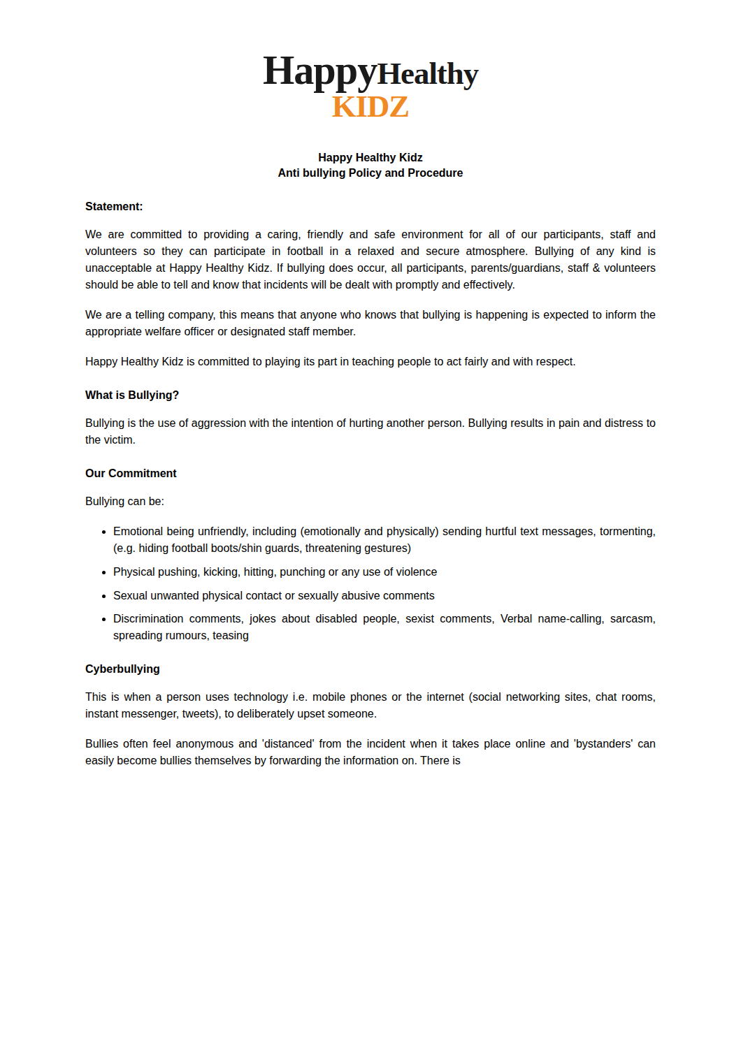Happy Healthy
KIDZ
Happy Healthy Kidz
Anti bullying Policy and Procedure
Statement:
We are committed to providing a caring, friendly and safe environment for all of our participants, staff and volunteers so they can participate in football in a relaxed and secure atmosphere. Bullying of any kind is unacceptable at Happy Healthy Kidz. If bullying does occur, all participants, parents/guardians, staff & volunteers should be able to tell and know that incidents will be dealt with promptly and effectively.
We are a telling company, this means that anyone who knows that bullying is happening is expected to inform the appropriate welfare officer or designated staff member.
Happy Healthy Kidz is committed to playing its part in teaching people to act fairly and with respect.
What is Bullying?
Bullying is the use of aggression with the intention of hurting another person. Bullying results in pain and distress to the victim.
Our Commitment
Bullying can be:
Emotional being unfriendly, including (emotionally and physically) sending hurtful text messages, tormenting, (e.g. hiding football boots/shin guards, threatening gestures)
Physical pushing, kicking, hitting, punching or any use of violence
Sexual unwanted physical contact or sexually abusive comments
Discrimination comments, jokes about disabled people, sexist comments, Verbal name-calling, sarcasm, spreading rumours, teasing
Cyberbullying
This is when a person uses technology i.e. mobile phones or the internet (social networking sites, chat rooms, instant messenger, tweets), to deliberately upset someone.
Bullies often feel anonymous and 'distanced' from the incident when it takes place online and 'bystanders' can easily become bullies themselves by forwarding the information on. There is